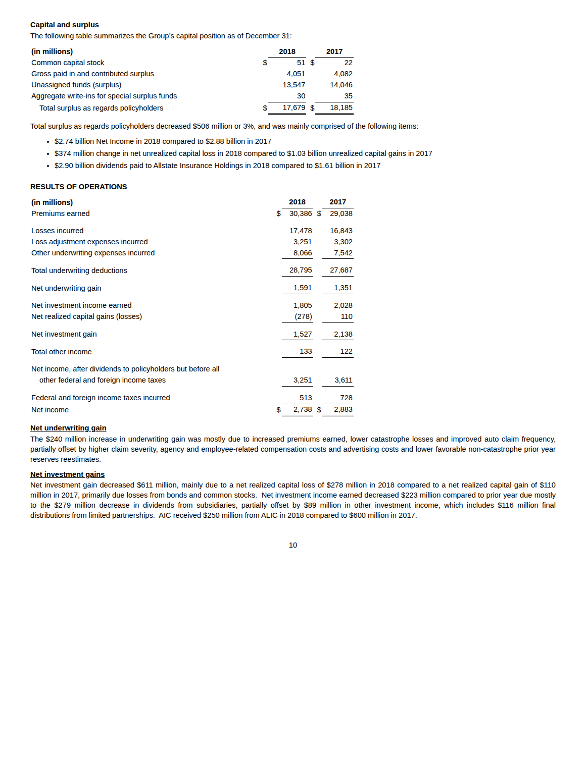Capital and surplus
The following table summarizes the Group’s capital position as of December 31:
| (in millions) | | 2018 | | 2017 |
| Common capital stock | $ | 51 | $ | 22 |
| Gross paid in and contributed surplus | | 4,051 | | 4,082 |
| Unassigned funds (surplus) | | 13,547 | | 14,046 |
| Aggregate write-ins for special surplus funds | | 30 | | 35 |
| Total surplus as regards policyholders | $ | 17,679 | $ | 18,185 |
Total surplus as regards policyholders decreased $506 million or 3%, and was mainly comprised of the following items:
$2.74 billion Net Income in 2018 compared to $2.88 billion in 2017
$374 million change in net unrealized capital loss in 2018 compared to $1.03 billion unrealized capital gains in 2017
$2.90 billion dividends paid to Allstate Insurance Holdings in 2018 compared to $1.61 billion in 2017
RESULTS OF OPERATIONS
| (in millions) | | 2018 | | 2017 |
| Premiums earned | $ | 30,386 | $ | 29,038 |
| Losses incurred | | 17,478 | | 16,843 |
| Loss adjustment expenses incurred | | 3,251 | | 3,302 |
| Other underwriting expenses incurred | | 8,066 | | 7,542 |
| Total underwriting deductions | | 28,795 | | 27,687 |
| Net underwriting gain | | 1,591 | | 1,351 |
| Net investment income earned | | 1,805 | | 2,028 |
| Net realized capital gains (losses) | | (278) | | 110 |
| Net investment gain | | 1,527 | | 2,138 |
| Total other income | | 133 | | 122 |
| Net income, after dividends to policyholders but before all | | | | |
| other federal and foreign income taxes | | 3,251 | | 3,611 |
| Federal and foreign income taxes incurred | | 513 | | 728 |
| Net income | $ | 2,738 | $ | 2,883 |
Net underwriting gain
The $240 million increase in underwriting gain was mostly due to increased premiums earned, lower catastrophe losses and improved auto claim frequency, partially offset by higher claim severity, agency and employee-related compensation costs and advertising costs and lower favorable non-catastrophe prior year reserves reestimates.
Net investment gains
Net investment gain decreased $611 million, mainly due to a net realized capital loss of $278 million in 2018 compared to a net realized capital gain of $110 million in 2017, primarily due losses from bonds and common stocks. Net investment income earned decreased $223 million compared to prior year due mostly to the $279 million decrease in dividends from subsidiaries, partially offset by $89 million in other investment income, which includes $116 million final distributions from limited partnerships. AIC received $250 million from ALIC in 2018 compared to $600 million in 2017.
10